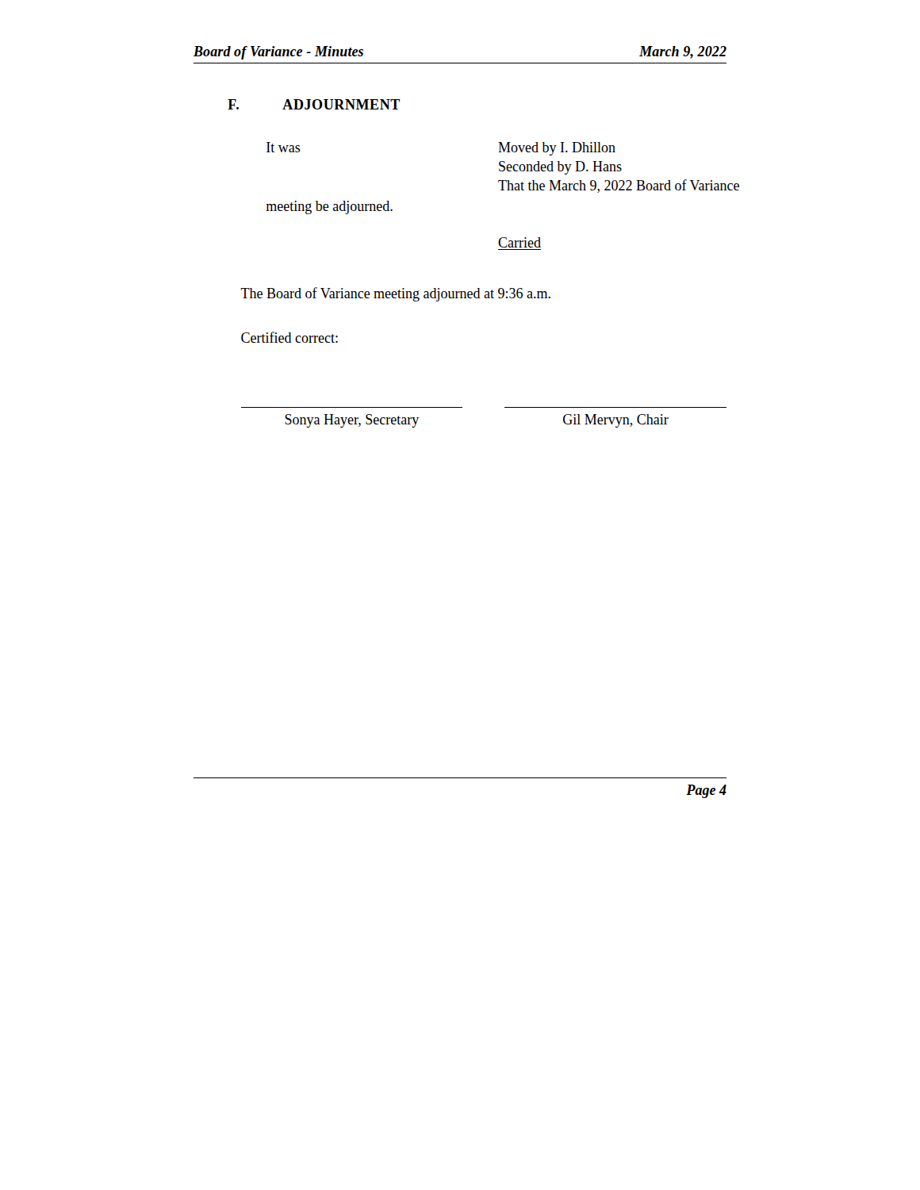Board of Variance - Minutes
March 9, 2022
F. ADJOURNMENT
It was
Moved by I. Dhillon
Seconded by D. Hans
That the March 9, 2022 Board of Variance
meeting be adjourned.
Carried
The Board of Variance meeting adjourned at 9:36 a.m.
Certified correct:
Sonya Hayer, Secretary
Gil Mervyn, Chair
Page 4